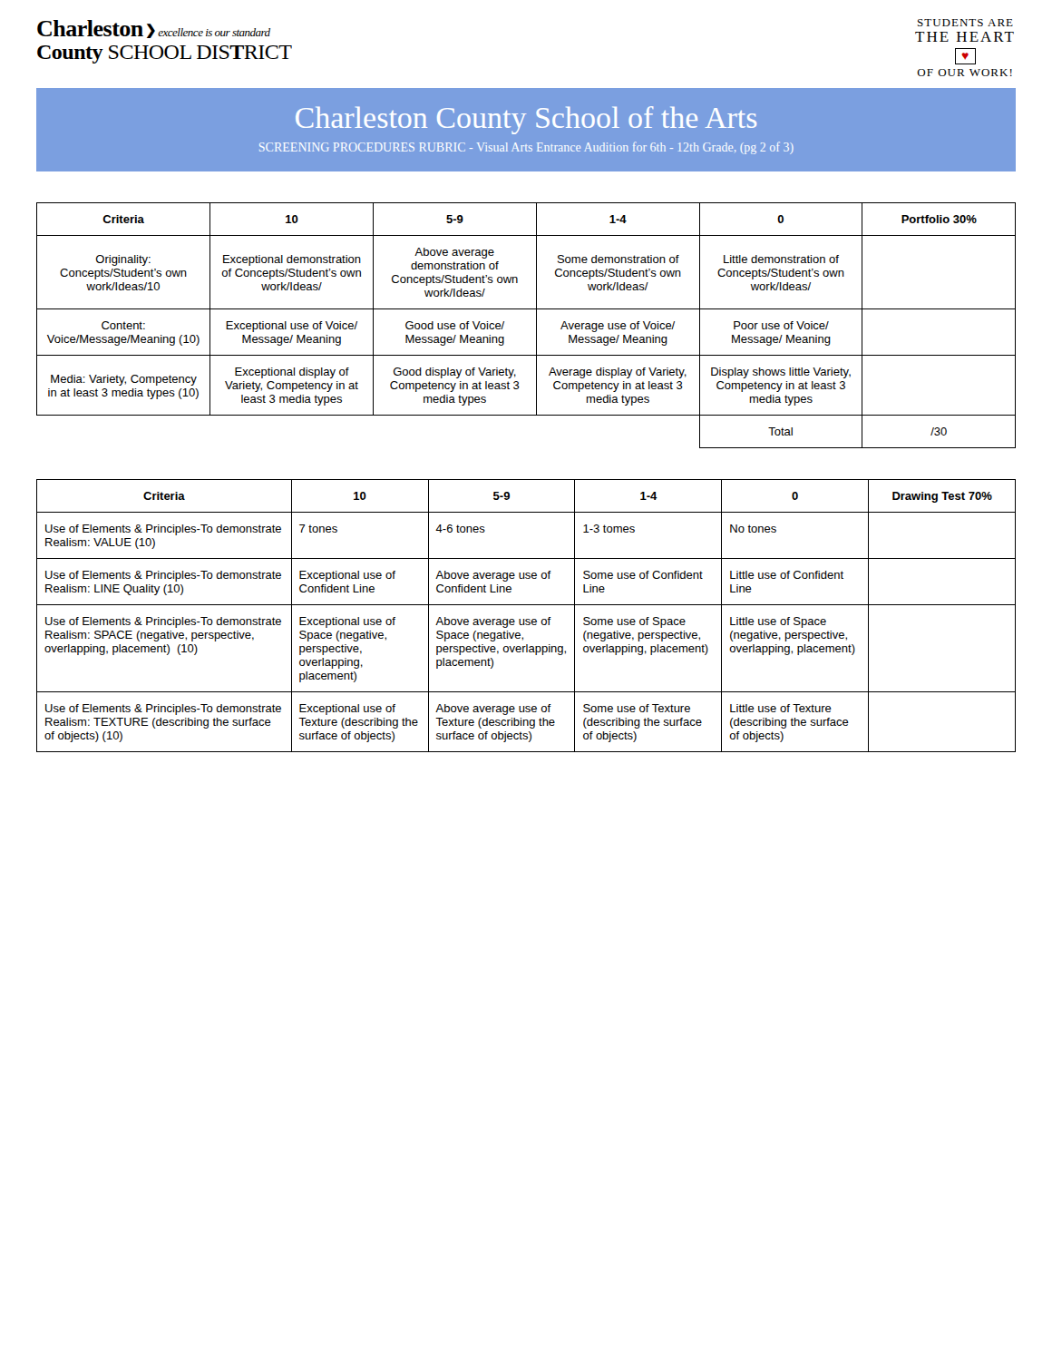Charleston❯excellence is our standard
County SCHOOL DISTRICT
STUDENTS ARE
THE HEART
♥
OF OUR WORK!
Charleston County School of the Arts
SCREENING PROCEDURES RUBRIC - Visual Arts Entrance Audition for 6th - 12th Grade, (pg 2 of 3)
| Criteria | 10 | 5-9 | 1-4 | 0 | Portfolio 30% |
| --- | --- | --- | --- | --- | --- |
| Originality: Concepts/Student’s own work/Ideas/10 | Exceptional demonstration of Concepts/Student’s own work/Ideas/ | Above average demonstration of Concepts/Student’s own work/Ideas/ | Some demonstration of Concepts/Student’s own work/Ideas/ | Little demonstration of Concepts/Student’s own work/Ideas/ | |
| Content: Voice/Message/Meaning (10) | Exceptional use of Voice/ Message/ Meaning | Good use of Voice/ Message/ Meaning | Average use of Voice/ Message/ Meaning | Poor use of Voice/ Message/ Meaning | |
| Media: Variety, Competency in at least 3 media types (10) | Exceptional display of Variety, Competency in at least 3 media types | Good display of Variety, Competency in at least 3 media types | Average display of Variety, Competency in at least 3 media types | Display shows little Variety, Competency in at least 3 media types | |
| | | | | Total | /30 |
| Criteria | 10 | 5-9 | 1-4 | 0 | Drawing Test 70% |
| --- | --- | --- | --- | --- | --- |
| Use of Elements & Principles-To demonstrate Realism: VALUE (10) | 7 tones | 4-6 tones | 1-3 tomes | No tones | |
| Use of Elements & Principles-To demonstrate Realism: LINE Quality (10) | Exceptional use of Confident Line | Above average use of Confident Line | Some use of Confident Line | Little use of Confident Line | |
| Use of Elements & Principles-To demonstrate Realism: SPACE (negative, perspective, overlapping, placement) (10) | Exceptional use of Space (negative, perspective, overlapping, placement) | Above average use of Space (negative, perspective, overlapping, placement) | Some use of Space (negative, perspective, overlapping, placement) | Little use of Space (negative, perspective, overlapping, placement) | |
| Use of Elements & Principles-To demonstrate Realism: TEXTURE (describing the surface of objects) (10) | Exceptional use of Texture (describing the surface of objects) | Above average use of Texture (describing the surface of objects) | Some use of Texture (describing the surface of objects) | Little use of Texture (describing the surface of objects) | |